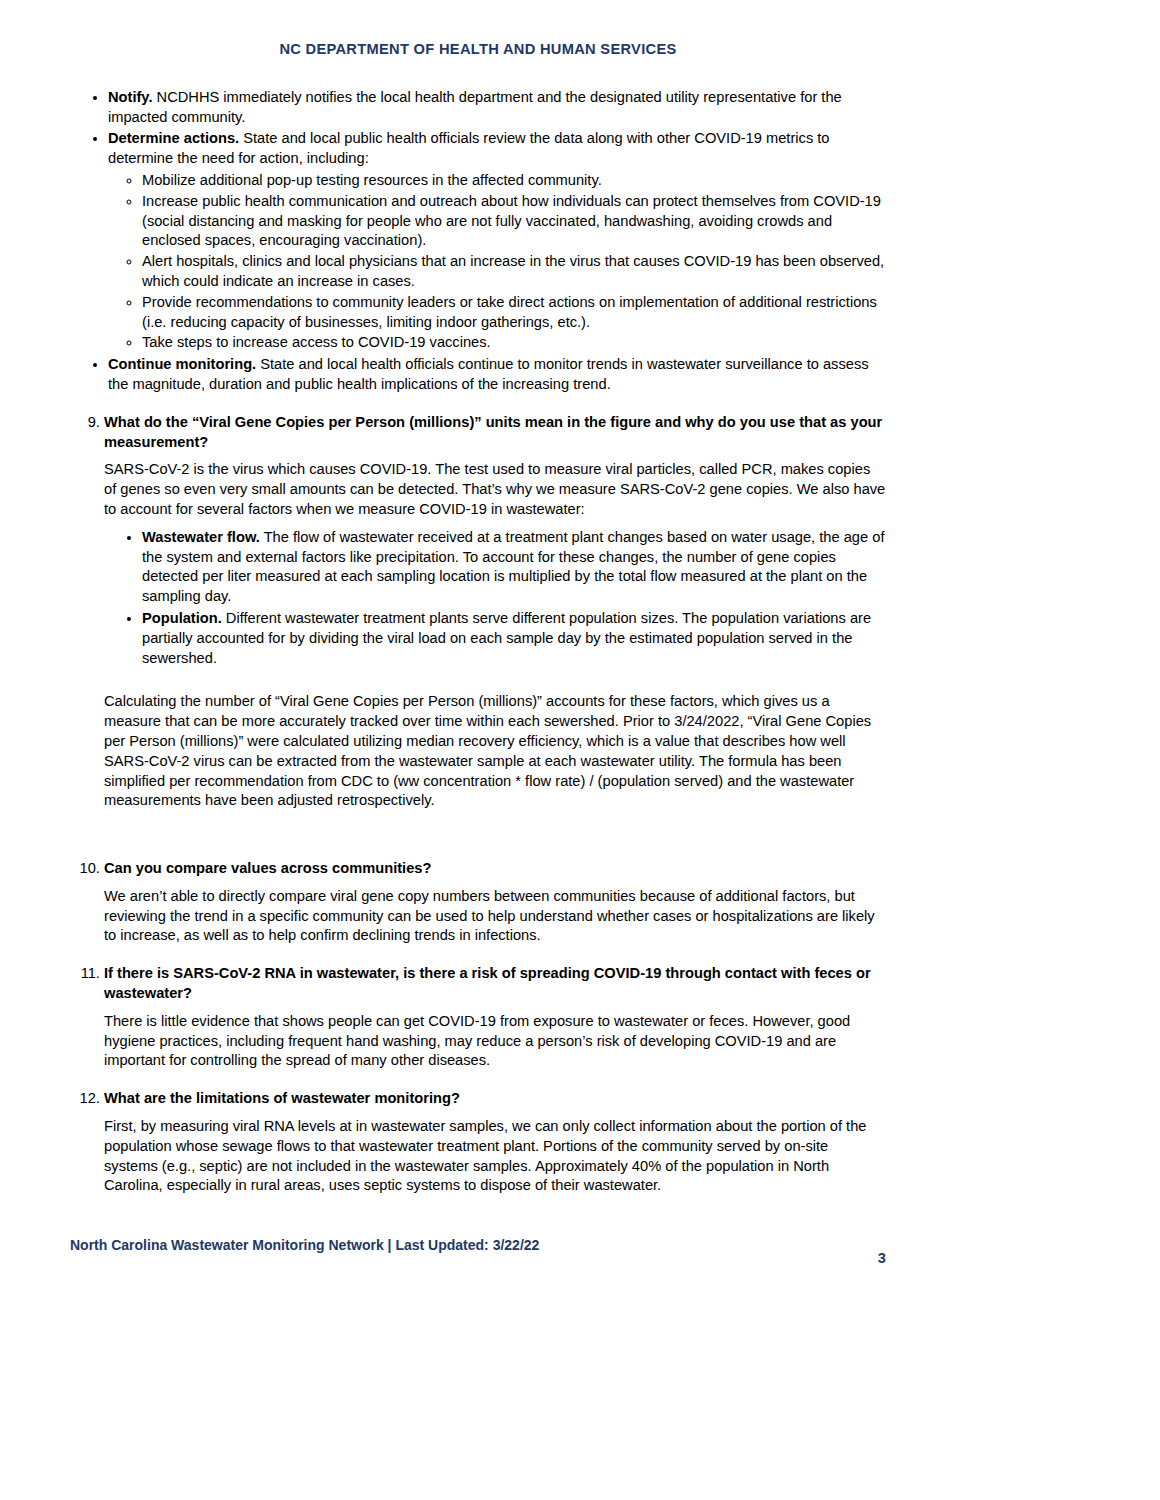NC DEPARTMENT OF HEALTH AND HUMAN SERVICES
Notify. NCDHHS immediately notifies the local health department and the designated utility representative for the impacted community.
Determine actions. State and local public health officials review the data along with other COVID-19 metrics to determine the need for action, including:
Mobilize additional pop-up testing resources in the affected community.
Increase public health communication and outreach about how individuals can protect themselves from COVID-19 (social distancing and masking for people who are not fully vaccinated, handwashing, avoiding crowds and enclosed spaces, encouraging vaccination).
Alert hospitals, clinics and local physicians that an increase in the virus that causes COVID-19 has been observed, which could indicate an increase in cases.
Provide recommendations to community leaders or take direct actions on implementation of additional restrictions (i.e. reducing capacity of businesses, limiting indoor gatherings, etc.).
Take steps to increase access to COVID-19 vaccines.
Continue monitoring. State and local health officials continue to monitor trends in wastewater surveillance to assess the magnitude, duration and public health implications of the increasing trend.
What do the “Viral Gene Copies per Person (millions)” units mean in the figure and why do you use that as your measurement?
SARS-CoV-2 is the virus which causes COVID-19. The test used to measure viral particles, called PCR, makes copies of genes so even very small amounts can be detected. That’s why we measure SARS-CoV-2 gene copies. We also have to account for several factors when we measure COVID-19 in wastewater:
Wastewater flow. The flow of wastewater received at a treatment plant changes based on water usage, the age of the system and external factors like precipitation. To account for these changes, the number of gene copies detected per liter measured at each sampling location is multiplied by the total flow measured at the plant on the sampling day.
Population. Different wastewater treatment plants serve different population sizes. The population variations are partially accounted for by dividing the viral load on each sample day by the estimated population served in the sewershed.
Calculating the number of “Viral Gene Copies per Person (millions)” accounts for these factors, which gives us a measure that can be more accurately tracked over time within each sewershed. Prior to 3/24/2022, “Viral Gene Copies per Person (millions)” were calculated utilizing median recovery efficiency, which is a value that describes how well SARS-CoV-2 virus can be extracted from the wastewater sample at each wastewater utility. The formula has been simplified per recommendation from CDC to (ww concentration * flow rate) / (population served) and the wastewater measurements have been adjusted retrospectively.
Can you compare values across communities?
We aren’t able to directly compare viral gene copy numbers between communities because of additional factors, but reviewing the trend in a specific community can be used to help understand whether cases or hospitalizations are likely to increase, as well as to help confirm declining trends in infections.
If there is SARS-CoV-2 RNA in wastewater, is there a risk of spreading COVID-19 through contact with feces or wastewater?
There is little evidence that shows people can get COVID-19 from exposure to wastewater or feces. However, good hygiene practices, including frequent hand washing, may reduce a person’s risk of developing COVID-19 and are important for controlling the spread of many other diseases.
What are the limitations of wastewater monitoring?
First, by measuring viral RNA levels at in wastewater samples, we can only collect information about the portion of the population whose sewage flows to that wastewater treatment plant. Portions of the community served by on-site systems (e.g., septic) are not included in the wastewater samples. Approximately 40% of the population in North Carolina, especially in rural areas, uses septic systems to dispose of their wastewater.
North Carolina Wastewater Monitoring Network | Last Updated: 3/22/22 3